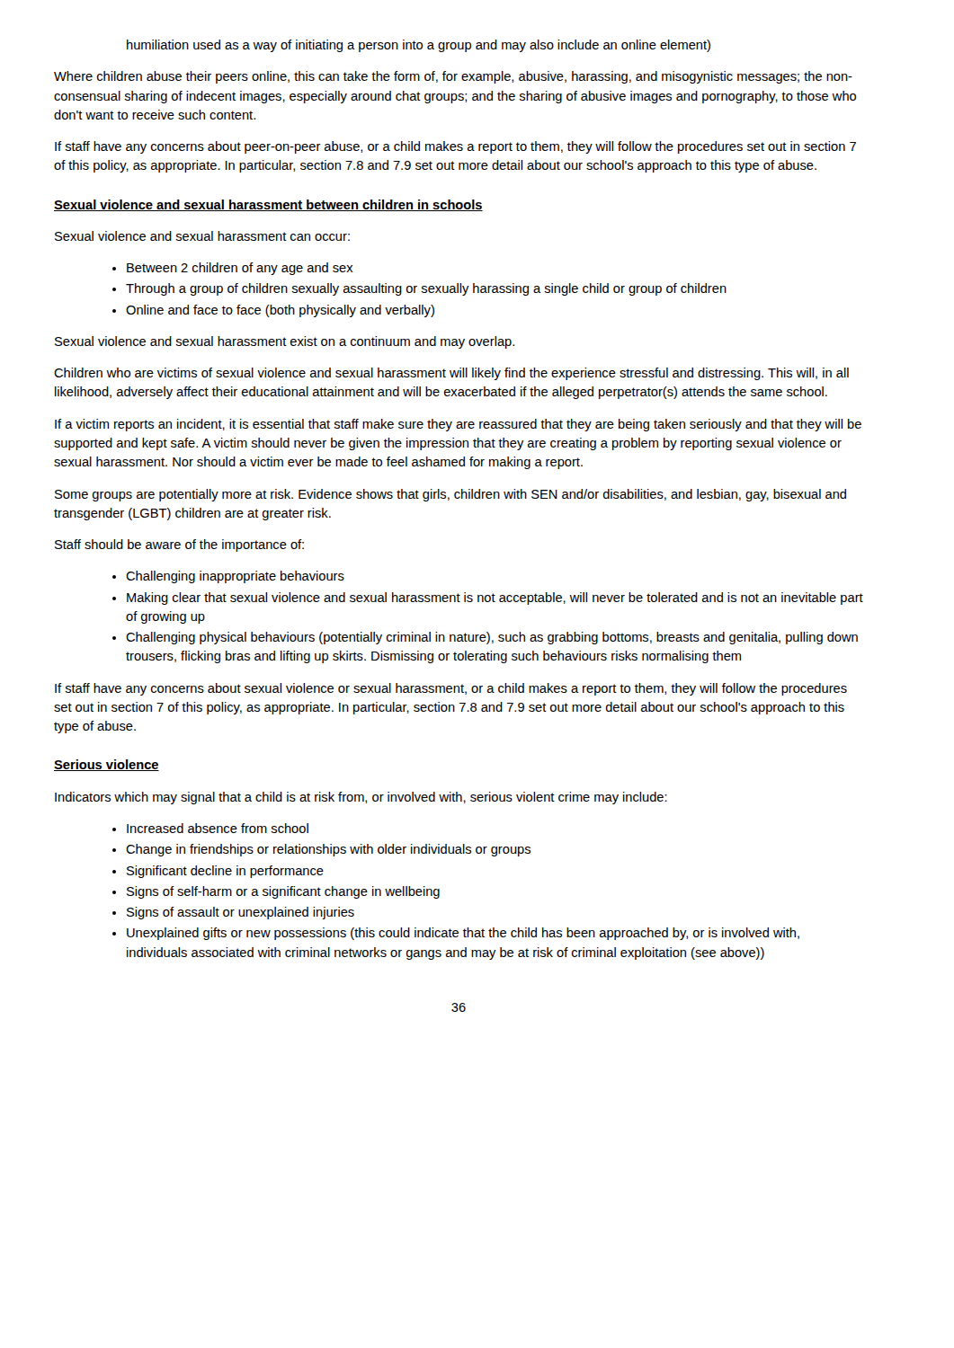humiliation used as a way of initiating a person into a group and may also include an online element)
Where children abuse their peers online, this can take the form of, for example, abusive, harassing, and misogynistic messages; the non-consensual sharing of indecent images, especially around chat groups; and the sharing of abusive images and pornography, to those who don't want to receive such content.
If staff have any concerns about peer-on-peer abuse, or a child makes a report to them, they will follow the procedures set out in section 7 of this policy, as appropriate. In particular, section 7.8 and 7.9 set out more detail about our school's approach to this type of abuse.
Sexual violence and sexual harassment between children in schools
Sexual violence and sexual harassment can occur:
Between 2 children of any age and sex
Through a group of children sexually assaulting or sexually harassing a single child or group of children
Online and face to face (both physically and verbally)
Sexual violence and sexual harassment exist on a continuum and may overlap.
Children who are victims of sexual violence and sexual harassment will likely find the experience stressful and distressing. This will, in all likelihood, adversely affect their educational attainment and will be exacerbated if the alleged perpetrator(s) attends the same school.
If a victim reports an incident, it is essential that staff make sure they are reassured that they are being taken seriously and that they will be supported and kept safe. A victim should never be given the impression that they are creating a problem by reporting sexual violence or sexual harassment. Nor should a victim ever be made to feel ashamed for making a report.
Some groups are potentially more at risk. Evidence shows that girls, children with SEN and/or disabilities, and lesbian, gay, bisexual and transgender (LGBT) children are at greater risk.
Staff should be aware of the importance of:
Challenging inappropriate behaviours
Making clear that sexual violence and sexual harassment is not acceptable, will never be tolerated and is not an inevitable part of growing up
Challenging physical behaviours (potentially criminal in nature), such as grabbing bottoms, breasts and genitalia, pulling down trousers, flicking bras and lifting up skirts. Dismissing or tolerating such behaviours risks normalising them
If staff have any concerns about sexual violence or sexual harassment, or a child makes a report to them, they will follow the procedures set out in section 7 of this policy, as appropriate. In particular, section 7.8 and 7.9 set out more detail about our school's approach to this type of abuse.
Serious violence
Indicators which may signal that a child is at risk from, or involved with, serious violent crime may include:
Increased absence from school
Change in friendships or relationships with older individuals or groups
Significant decline in performance
Signs of self-harm or a significant change in wellbeing
Signs of assault or unexplained injuries
Unexplained gifts or new possessions (this could indicate that the child has been approached by, or is involved with, individuals associated with criminal networks or gangs and may be at risk of criminal exploitation (see above))
36